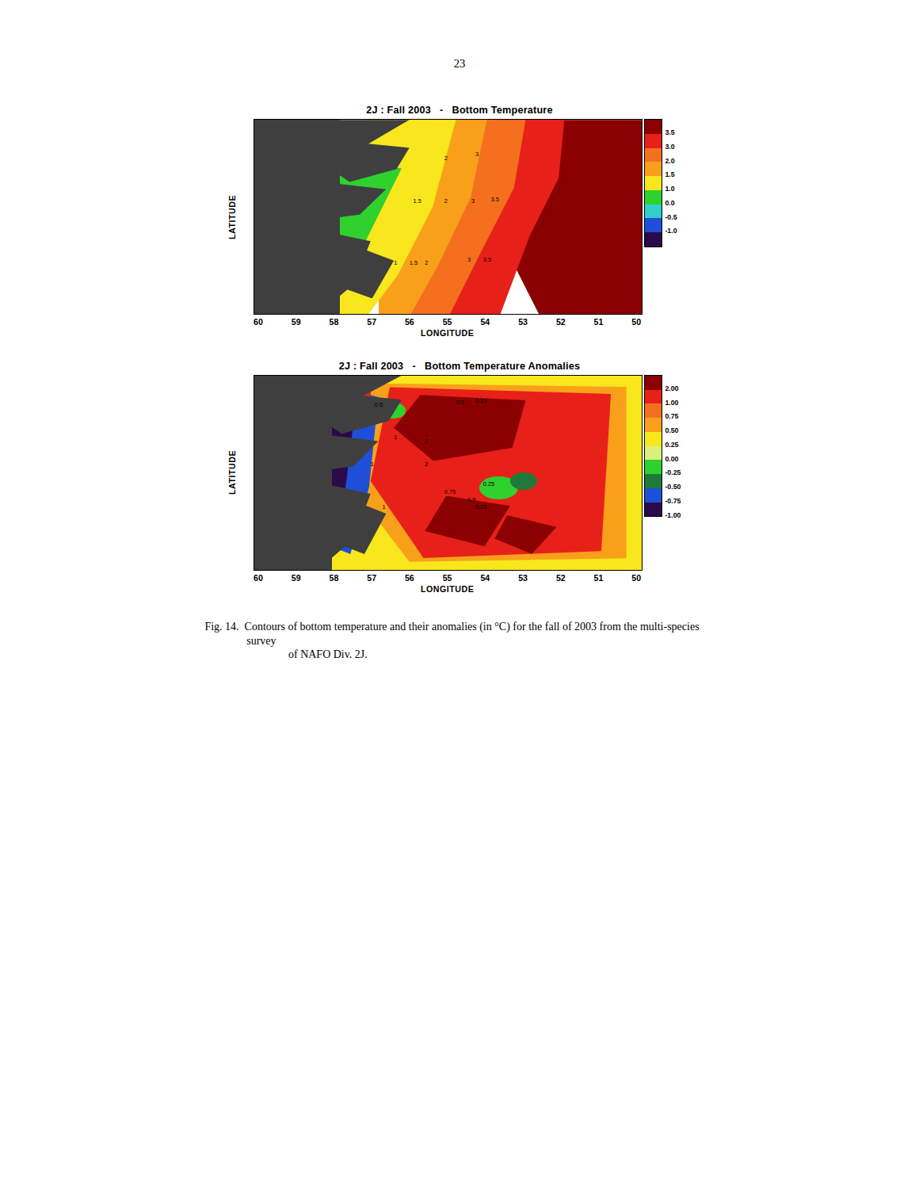23
2J : Fall 2003 - Bottom Temperature
LATITUDE
55
54
53
2
3
1.5
2
3
3.5
1
1.5
2
3
3.5
3.5
3.0
2.0
1.5
1.0
0.0
-0.5
-1.0
6059585756 555453525150
LONGITUDE
2J : Fall 2003 - Bottom Temperature Anomalies
LATITUDE
55
54
53
0.5
0.5
0.25
1
2
1
2
0.75
0.25
1
0.5
0.25
2.00
1.00
0.75
0.50
0.25
0.00
-0.25
-0.50
-0.75
-1.00
6059585756 555453525150
LONGITUDE
Fig. 14. Contours of bottom temperature and their anomalies (in °C) for the fall of 2003 from the multi-species survey of NAFO Div. 2J.